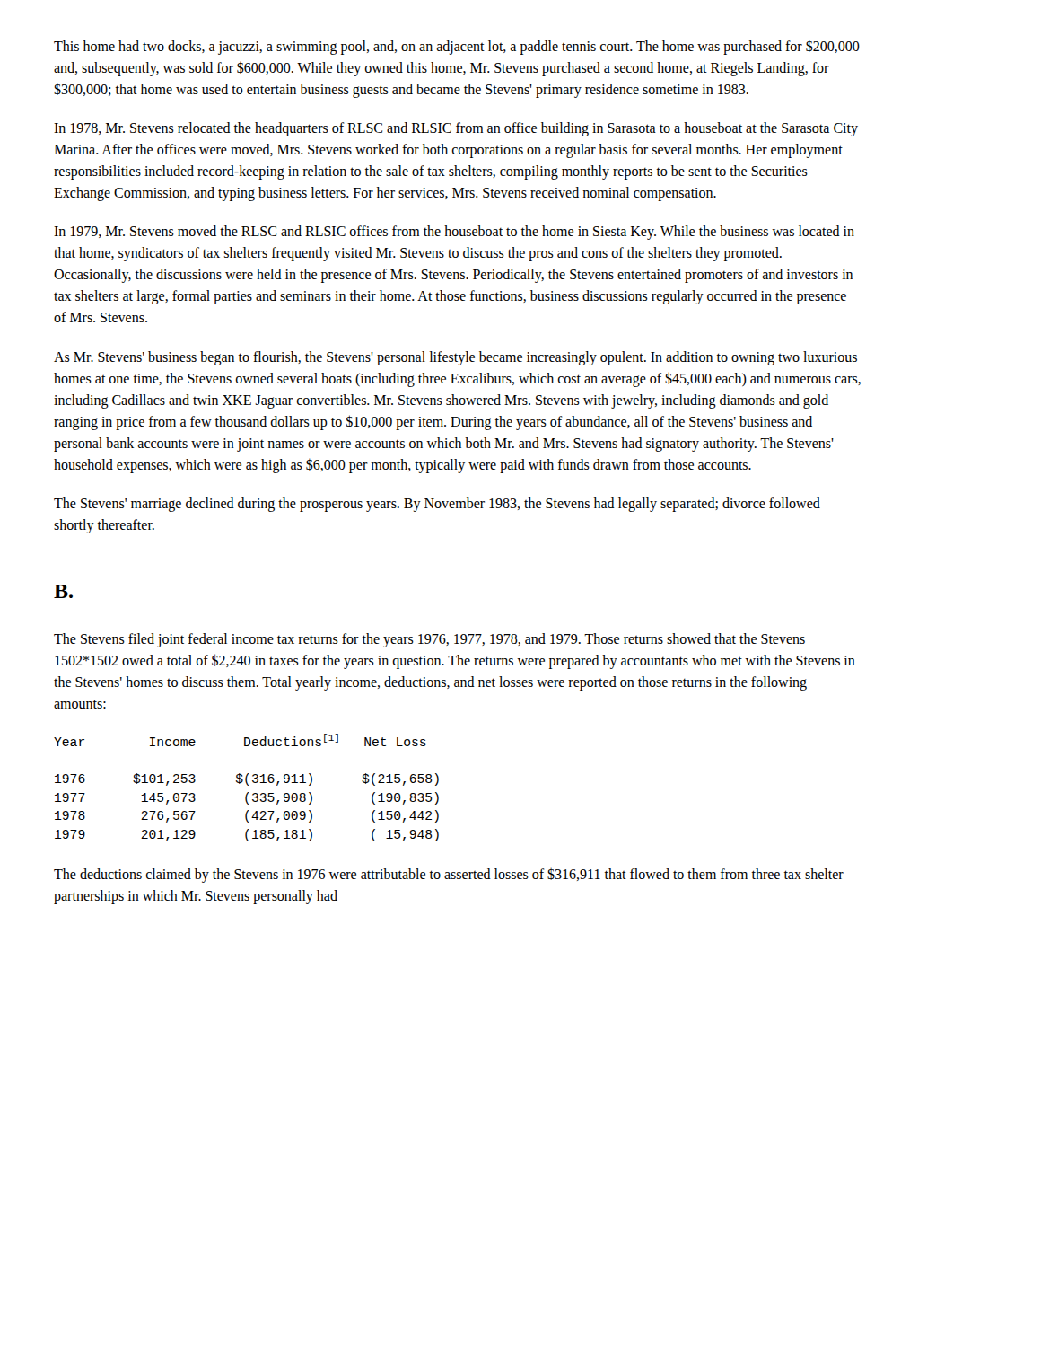This home had two docks, a jacuzzi, a swimming pool, and, on an adjacent lot, a paddle tennis court. The home was purchased for $200,000 and, subsequently, was sold for $600,000. While they owned this home, Mr. Stevens purchased a second home, at Riegels Landing, for $300,000; that home was used to entertain business guests and became the Stevens' primary residence sometime in 1983.
In 1978, Mr. Stevens relocated the headquarters of RLSC and RLSIC from an office building in Sarasota to a houseboat at the Sarasota City Marina. After the offices were moved, Mrs. Stevens worked for both corporations on a regular basis for several months. Her employment responsibilities included record-keeping in relation to the sale of tax shelters, compiling monthly reports to be sent to the Securities Exchange Commission, and typing business letters. For her services, Mrs. Stevens received nominal compensation.
In 1979, Mr. Stevens moved the RLSC and RLSIC offices from the houseboat to the home in Siesta Key. While the business was located in that home, syndicators of tax shelters frequently visited Mr. Stevens to discuss the pros and cons of the shelters they promoted. Occasionally, the discussions were held in the presence of Mrs. Stevens. Periodically, the Stevens entertained promoters of and investors in tax shelters at large, formal parties and seminars in their home. At those functions, business discussions regularly occurred in the presence of Mrs. Stevens.
As Mr. Stevens' business began to flourish, the Stevens' personal lifestyle became increasingly opulent. In addition to owning two luxurious homes at one time, the Stevens owned several boats (including three Excaliburs, which cost an average of $45,000 each) and numerous cars, including Cadillacs and twin XKE Jaguar convertibles. Mr. Stevens showered Mrs. Stevens with jewelry, including diamonds and gold ranging in price from a few thousand dollars up to $10,000 per item. During the years of abundance, all of the Stevens' business and personal bank accounts were in joint names or were accounts on which both Mr. and Mrs. Stevens had signatory authority. The Stevens' household expenses, which were as high as $6,000 per month, typically were paid with funds drawn from those accounts.
The Stevens' marriage declined during the prosperous years. By November 1983, the Stevens had legally separated; divorce followed shortly thereafter.
B.
The Stevens filed joint federal income tax returns for the years 1976, 1977, 1978, and 1979. Those returns showed that the Stevens 1502*1502 owed a total of $2,240 in taxes for the years in question. The returns were prepared by accountants who met with the Stevens in the Stevens' homes to discuss them. Total yearly income, deductions, and net losses were reported on those returns in the following amounts:
Year        Income      Deductions[1]   Net Loss

1976      $101,253     $(316,911)      $(215,658)
1977       145,073      (335,908)       (190,835)
1978       276,567      (427,009)       (150,442)
1979       201,129      (185,181)       ( 15,948)
The deductions claimed by the Stevens in 1976 were attributable to asserted losses of $316,911 that flowed to them from three tax shelter partnerships in which Mr. Stevens personally had